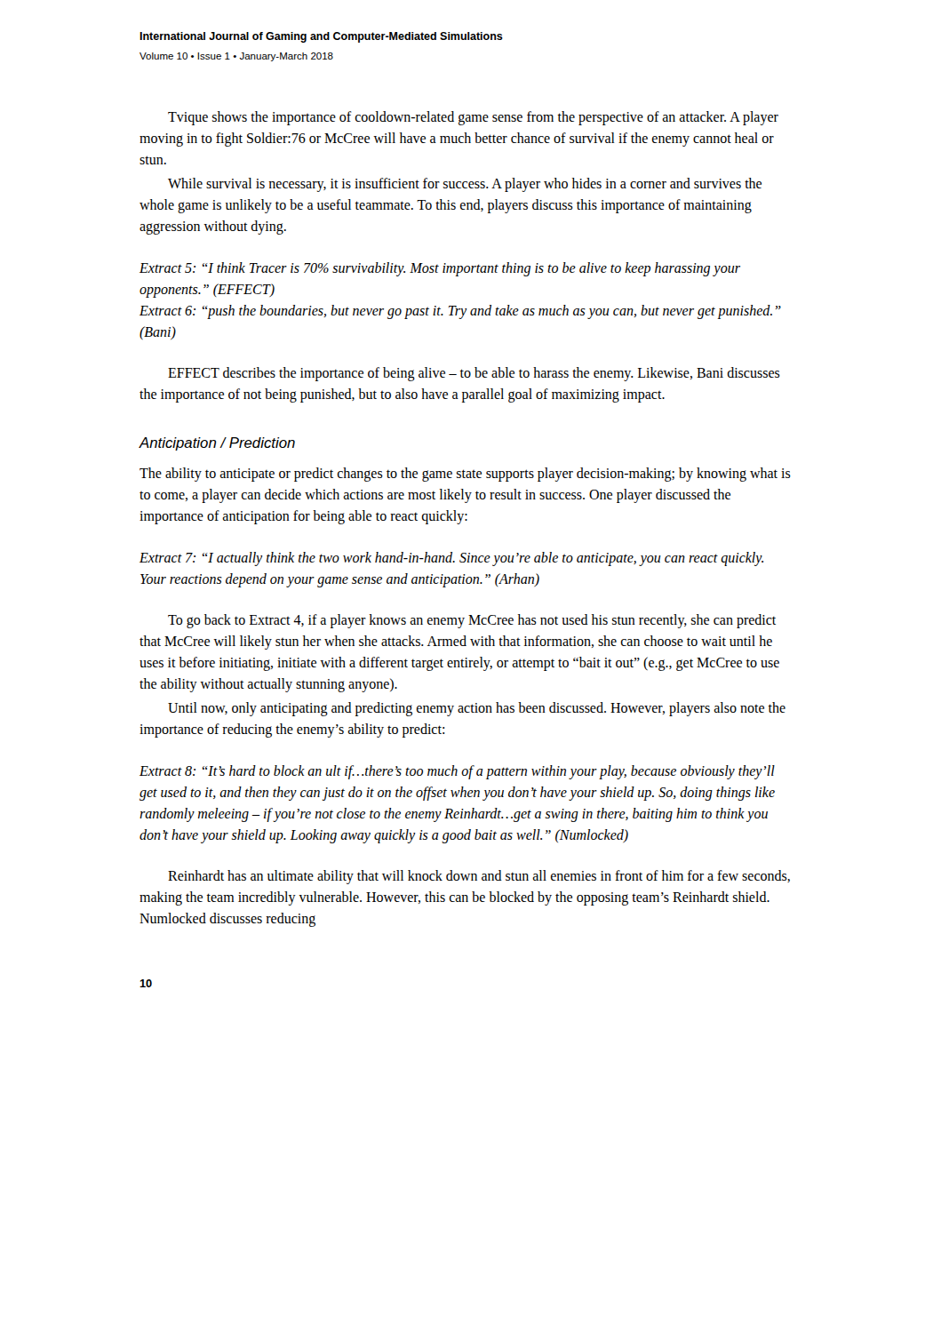International Journal of Gaming and Computer-Mediated Simulations
Volume 10 • Issue 1 • January-March 2018
Tvique shows the importance of cooldown-related game sense from the perspective of an attacker. A player moving in to fight Soldier:76 or McCree will have a much better chance of survival if the enemy cannot heal or stun.
While survival is necessary, it is insufficient for success. A player who hides in a corner and survives the whole game is unlikely to be a useful teammate. To this end, players discuss this importance of maintaining aggression without dying.
Extract 5: “I think Tracer is 70% survivability. Most important thing is to be alive to keep harassing your opponents.” (EFFECT)
Extract 6: “push the boundaries, but never go past it. Try and take as much as you can, but never get punished.” (Bani)
EFFECT describes the importance of being alive – to be able to harass the enemy. Likewise, Bani discusses the importance of not being punished, but to also have a parallel goal of maximizing impact.
Anticipation / Prediction
The ability to anticipate or predict changes to the game state supports player decision-making; by knowing what is to come, a player can decide which actions are most likely to result in success. One player discussed the importance of anticipation for being able to react quickly:
Extract 7: “I actually think the two work hand-in-hand. Since you’re able to anticipate, you can react quickly. Your reactions depend on your game sense and anticipation.” (Arhan)
To go back to Extract 4, if a player knows an enemy McCree has not used his stun recently, she can predict that McCree will likely stun her when she attacks. Armed with that information, she can choose to wait until he uses it before initiating, initiate with a different target entirely, or attempt to “bait it out” (e.g., get McCree to use the ability without actually stunning anyone).
Until now, only anticipating and predicting enemy action has been discussed. However, players also note the importance of reducing the enemy’s ability to predict:
Extract 8: “It’s hard to block an ult if…there’s too much of a pattern within your play, because obviously they’ll get used to it, and then they can just do it on the offset when you don’t have your shield up. So, doing things like randomly meleeing – if you’re not close to the enemy Reinhardt…get a swing in there, baiting him to think you don’t have your shield up. Looking away quickly is a good bait as well.” (Numlocked)
Reinhardt has an ultimate ability that will knock down and stun all enemies in front of him for a few seconds, making the team incredibly vulnerable. However, this can be blocked by the opposing team’s Reinhardt shield. Numlocked discusses reducing
10